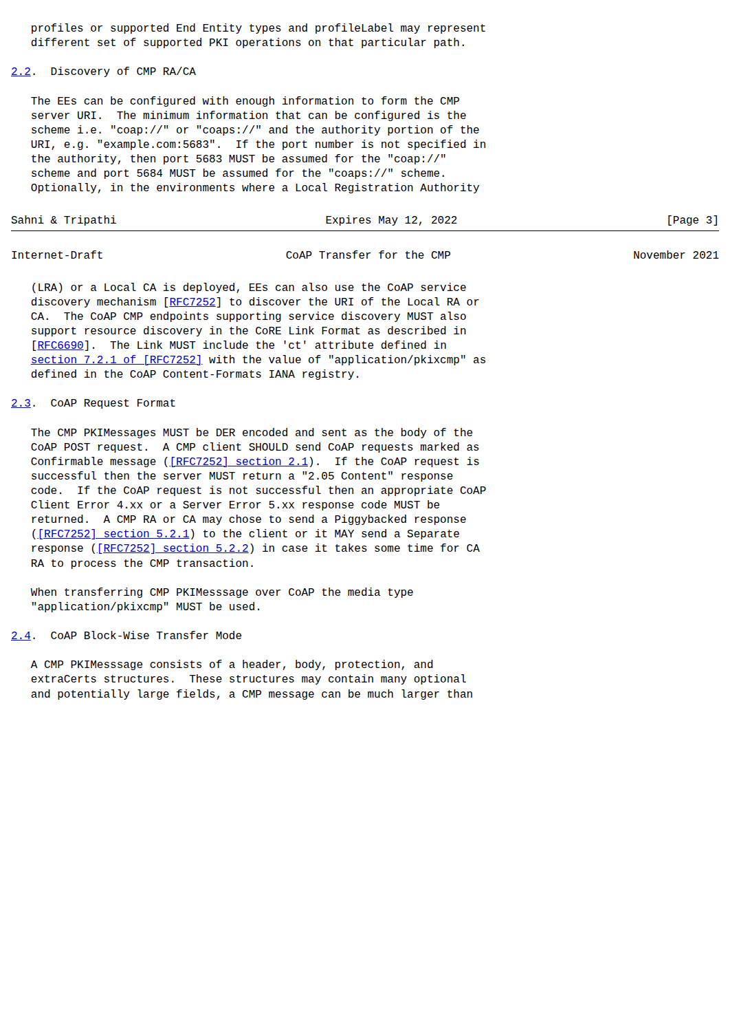profiles or supported End Entity types and profileLabel may represent
   different set of supported PKI operations on that particular path.
 2.2.  Discovery of CMP RA/CA
   The EEs can be configured with enough information to form the CMP
   server URI.  The minimum information that can be configured is the
   scheme i.e. "coap://" or "coaps://" and the authority portion of the
   URI, e.g. "example.com:5683".  If the port number is not specified in
   the authority, then port 5683 MUST be assumed for the "coap://"
   scheme and port 5684 MUST be assumed for the "coaps://" scheme.
   Optionally, in the environments where a Local Registration Authority
Sahni & Tripathi Expires May 12, 2022 [Page 3]
Internet-Draft CoAP Transfer for the CMP November 2021
   (LRA) or a Local CA is deployed, EEs can also use the CoAP service
   discovery mechanism [RFC7252] to discover the URI of the Local RA or
   CA.  The CoAP CMP endpoints supporting service discovery MUST also
   support resource discovery in the CoRE Link Format as described in
   [RFC6690].  The Link MUST include the 'ct' attribute defined in
   section 7.2.1 of [RFC7252] with the value of "application/pkixcmp" as
   defined in the CoAP Content-Formats IANA registry.
 2.3.  CoAP Request Format
   The CMP PKIMessages MUST be DER encoded and sent as the body of the
   CoAP POST request.  A CMP client SHOULD send CoAP requests marked as
   Confirmable message ([RFC7252] section 2.1).  If the CoAP request is
   successful then the server MUST return a "2.05 Content" response
   code.  If the CoAP request is not successful then an appropriate CoAP
   Client Error 4.xx or a Server Error 5.xx response code MUST be
   returned.  A CMP RA or CA may chose to send a Piggybacked response
   ([RFC7252] section 5.2.1) to the client or it MAY send a Separate
   response ([RFC7252] section 5.2.2) in case it takes some time for CA
   RA to process the CMP transaction.
   When transferring CMP PKIMesssage over CoAP the media type
   "application/pkixcmp" MUST be used.
 2.4.  CoAP Block-Wise Transfer Mode
   A CMP PKIMesssage consists of a header, body, protection, and
   extraCerts structures.  These structures may contain many optional
   and potentially large fields, a CMP message can be much larger than